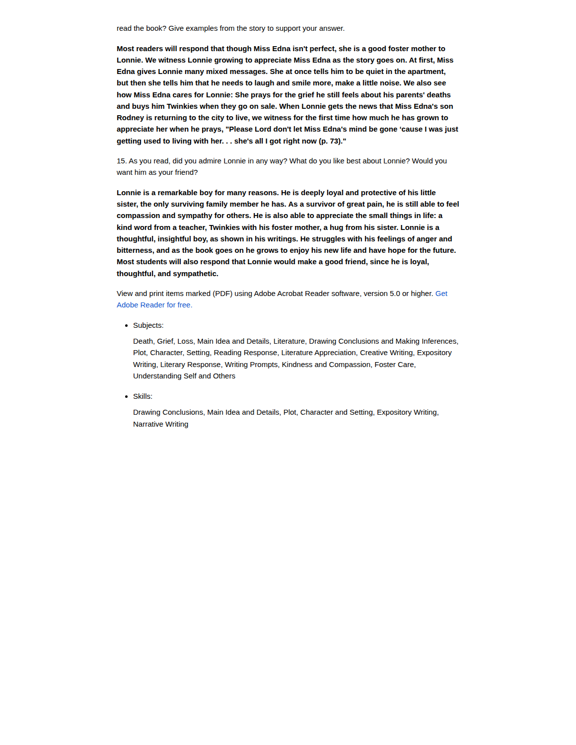read the book? Give examples from the story to support your answer.
Most readers will respond that though Miss Edna isn't perfect, she is a good foster mother to Lonnie. We witness Lonnie growing to appreciate Miss Edna as the story goes on. At first, Miss Edna gives Lonnie many mixed messages. She at once tells him to be quiet in the apartment, but then she tells him that he needs to laugh and smile more, make a little noise. We also see how Miss Edna cares for Lonnie: She prays for the grief he still feels about his parents' deaths and buys him Twinkies when they go on sale. When Lonnie gets the news that Miss Edna's son Rodney is returning to the city to live, we witness for the first time how much he has grown to appreciate her when he prays, "Please Lord don't let Miss Edna's mind be gone ‘cause I was just getting used to living with her. . . she's all I got right now (p. 73)."
15. As you read, did you admire Lonnie in any way? What do you like best about Lonnie? Would you want him as your friend?
Lonnie is a remarkable boy for many reasons. He is deeply loyal and protective of his little sister, the only surviving family member he has. As a survivor of great pain, he is still able to feel compassion and sympathy for others. He is also able to appreciate the small things in life: a kind word from a teacher, Twinkies with his foster mother, a hug from his sister. Lonnie is a thoughtful, insightful boy, as shown in his writings. He struggles with his feelings of anger and bitterness, and as the book goes on he grows to enjoy his new life and have hope for the future. Most students will also respond that Lonnie would make a good friend, since he is loyal, thoughtful, and sympathetic.
View and print items marked (PDF) using Adobe Acrobat Reader software, version 5.0 or higher. Get Adobe Reader for free.
Subjects:
Death, Grief, Loss, Main Idea and Details, Literature, Drawing Conclusions and Making Inferences, Plot, Character, Setting, Reading Response, Literature Appreciation, Creative Writing, Expository Writing, Literary Response, Writing Prompts, Kindness and Compassion, Foster Care, Understanding Self and Others
Skills:
Drawing Conclusions, Main Idea and Details, Plot, Character and Setting, Expository Writing, Narrative Writing